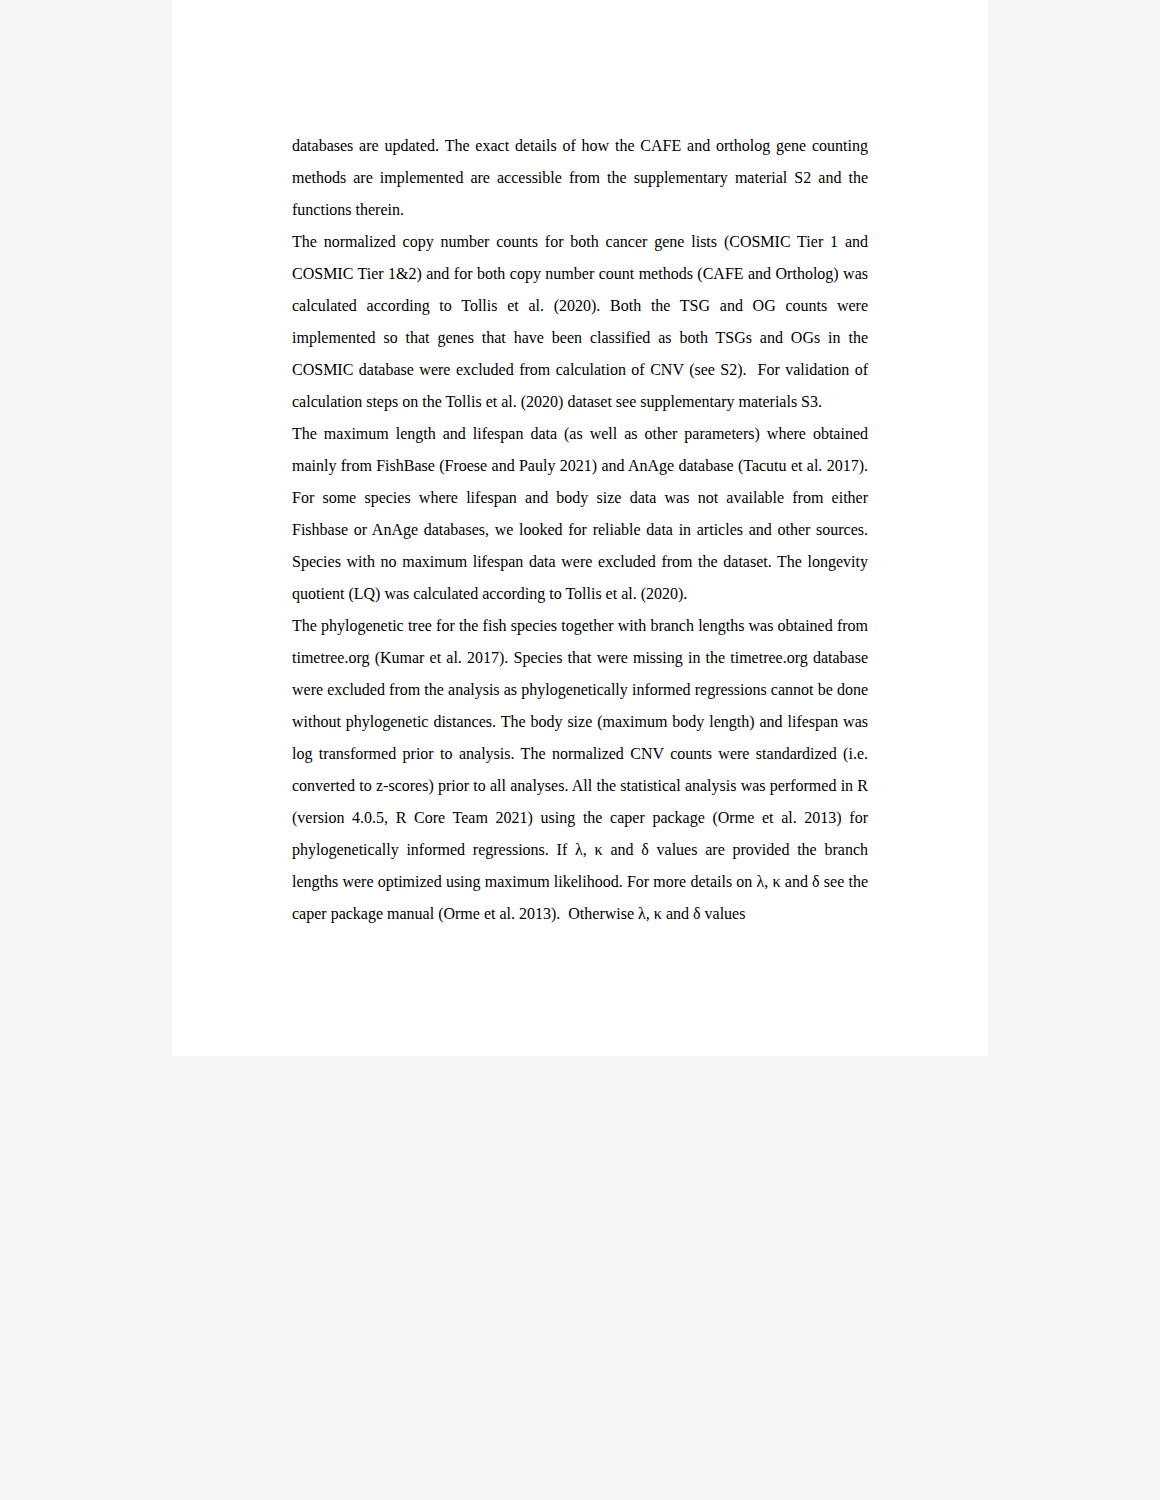databases are updated. The exact details of how the CAFE and ortholog gene counting methods are implemented are accessible from the supplementary material S2 and the functions therein.
The normalized copy number counts for both cancer gene lists (COSMIC Tier 1 and COSMIC Tier 1&2) and for both copy number count methods (CAFE and Ortholog) was calculated according to Tollis et al. (2020). Both the TSG and OG counts were implemented so that genes that have been classified as both TSGs and OGs in the COSMIC database were excluded from calculation of CNV (see S2). For validation of calculation steps on the Tollis et al. (2020) dataset see supplementary materials S3.
The maximum length and lifespan data (as well as other parameters) where obtained mainly from FishBase (Froese and Pauly 2021) and AnAge database (Tacutu et al. 2017). For some species where lifespan and body size data was not available from either Fishbase or AnAge databases, we looked for reliable data in articles and other sources. Species with no maximum lifespan data were excluded from the dataset. The longevity quotient (LQ) was calculated according to Tollis et al. (2020).
The phylogenetic tree for the fish species together with branch lengths was obtained from timetree.org (Kumar et al. 2017). Species that were missing in the timetree.org database were excluded from the analysis as phylogenetically informed regressions cannot be done without phylogenetic distances. The body size (maximum body length) and lifespan was log transformed prior to analysis. The normalized CNV counts were standardized (i.e. converted to z-scores) prior to all analyses. All the statistical analysis was performed in R (version 4.0.5, R Core Team 2021) using the caper package (Orme et al. 2013) for phylogenetically informed regressions. If λ, κ and δ values are provided the branch lengths were optimized using maximum likelihood. For more details on λ, κ and δ see the caper package manual (Orme et al. 2013). Otherwise λ, κ and δ values